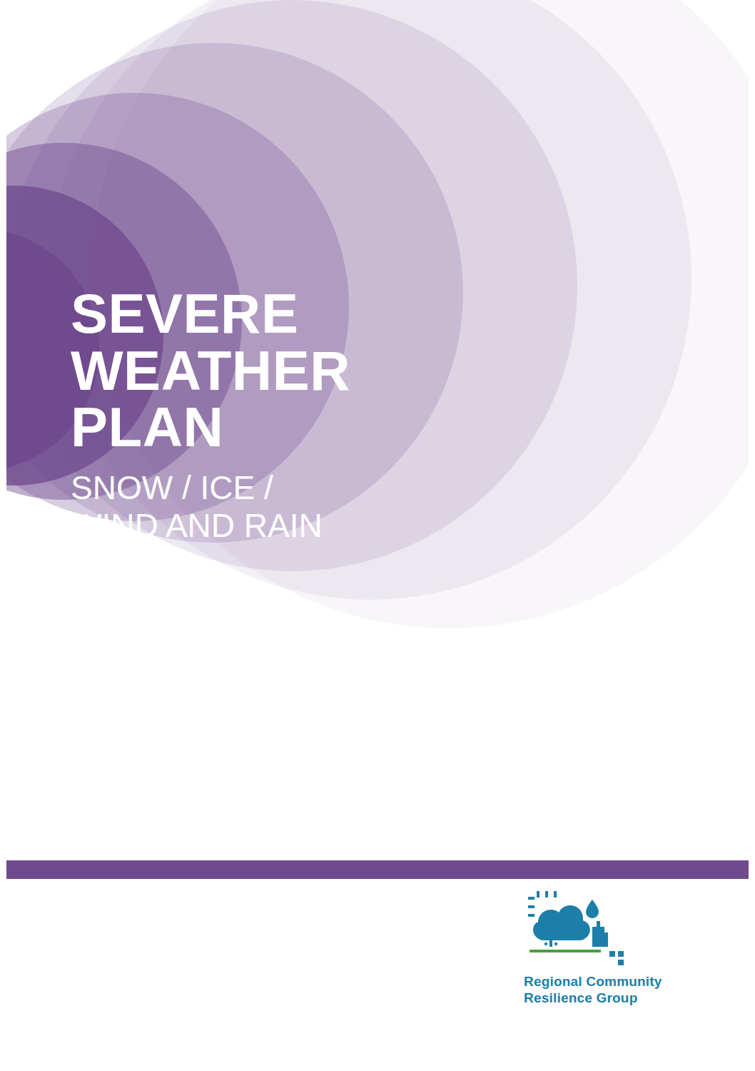Severe
Weather
Plan
Snow / Ice /
Wind and Rain
Regional Community
Resilience Group